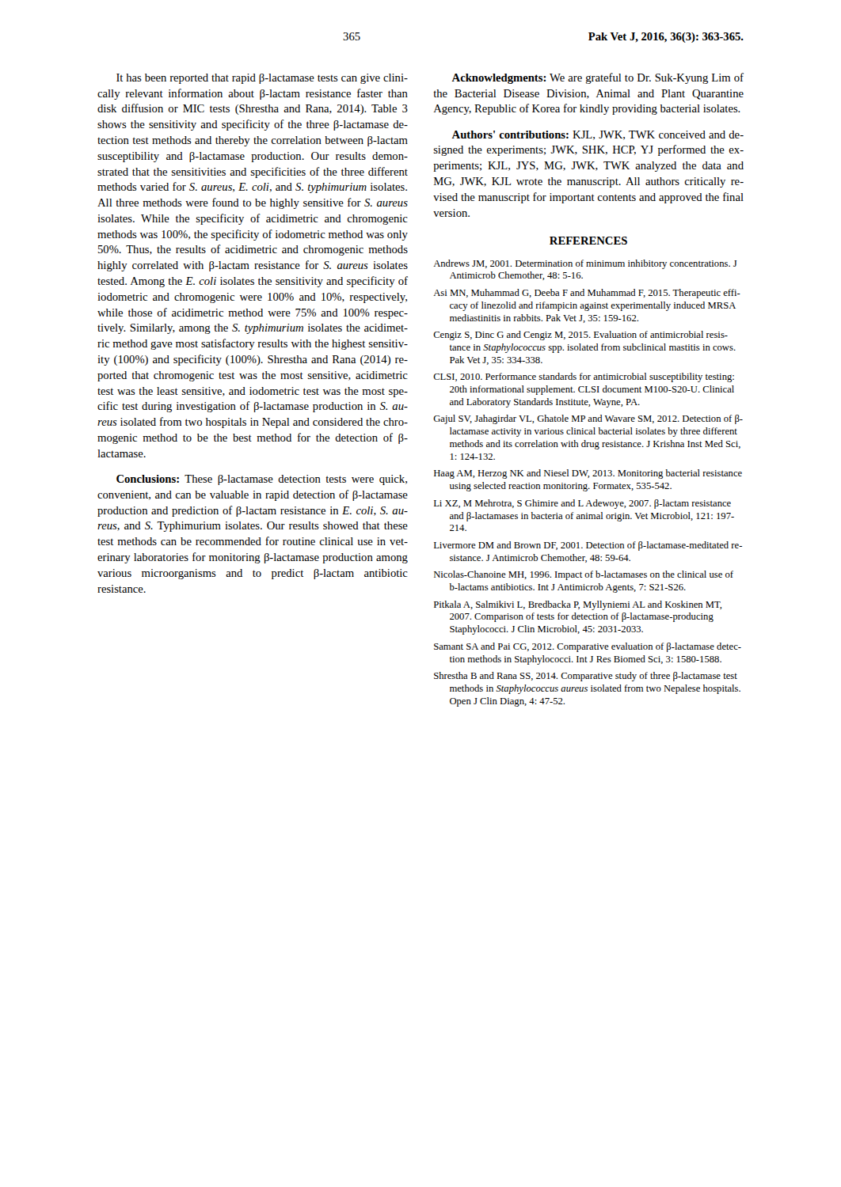365 Pak Vet J, 2016, 36(3): 363-365.
It has been reported that rapid β-lactamase tests can give clinically relevant information about β-lactam resistance faster than disk diffusion or MIC tests (Shrestha and Rana, 2014). Table 3 shows the sensitivity and specificity of the three β-lactamase detection test methods and thereby the correlation between β-lactam susceptibility and β-lactamase production. Our results demonstrated that the sensitivities and specificities of the three different methods varied for S. aureus, E. coli, and S. typhimurium isolates. All three methods were found to be highly sensitive for S. aureus isolates. While the specificity of acidimetric and chromogenic methods was 100%, the specificity of iodometric method was only 50%. Thus, the results of acidimetric and chromogenic methods highly correlated with β-lactam resistance for S. aureus isolates tested. Among the E. coli isolates the sensitivity and specificity of iodometric and chromogenic were 100% and 10%, respectively, while those of acidimetric method were 75% and 100% respectively. Similarly, among the S. typhimurium isolates the acidimetric method gave most satisfactory results with the highest sensitivity (100%) and specificity (100%). Shrestha and Rana (2014) reported that chromogenic test was the most sensitive, acidimetric test was the least sensitive, and iodometric test was the most specific test during investigation of β-lactamase production in S. aureus isolated from two hospitals in Nepal and considered the chromogenic method to be the best method for the detection of β-lactamase.
Conclusions: These β-lactamase detection tests were quick, convenient, and can be valuable in rapid detection of β-lactamase production and prediction of β-lactam resistance in E. coli, S. aureus, and S. Typhimurium isolates. Our results showed that these test methods can be recommended for routine clinical use in veterinary laboratories for monitoring β-lactamase production among various microorganisms and to predict β-lactam antibiotic resistance.
Acknowledgments: We are grateful to Dr. Suk-Kyung Lim of the Bacterial Disease Division, Animal and Plant Quarantine Agency, Republic of Korea for kindly providing bacterial isolates.
Authors' contributions: KJL, JWK, TWK conceived and designed the experiments; JWK, SHK, HCP, YJ performed the experiments; KJL, JYS, MG, JWK, TWK analyzed the data and MG, JWK, KJL wrote the manuscript. All authors critically revised the manuscript for important contents and approved the final version.
REFERENCES
Andrews JM, 2001. Determination of minimum inhibitory concentrations. J Antimicrob Chemother, 48: 5-16.
Asi MN, Muhammad G, Deeba F and Muhammad F, 2015. Therapeutic efficacy of linezolid and rifampicin against experimentally induced MRSA mediastinitis in rabbits. Pak Vet J, 35: 159-162.
Cengiz S, Dinc G and Cengiz M, 2015. Evaluation of antimicrobial resistance in Staphylococcus spp. isolated from subclinical mastitis in cows. Pak Vet J, 35: 334-338.
CLSI, 2010. Performance standards for antimicrobial susceptibility testing: 20th informational supplement. CLSI document M100-S20-U. Clinical and Laboratory Standards Institute, Wayne, PA.
Gajul SV, Jahagirdar VL, Ghatole MP and Wavare SM, 2012. Detection of β-lactamase activity in various clinical bacterial isolates by three different methods and its correlation with drug resistance. J Krishna Inst Med Sci, 1: 124-132.
Haag AM, Herzog NK and Niesel DW, 2013. Monitoring bacterial resistance using selected reaction monitoring. Formatex, 535-542.
Li XZ, M Mehrotra, S Ghimire and L Adewoye, 2007. β-lactam resistance and β-lactamases in bacteria of animal origin. Vet Microbiol, 121: 197-214.
Livermore DM and Brown DF, 2001. Detection of β-lactamase-meditated resistance. J Antimicrob Chemother, 48: 59-64.
Nicolas-Chanoine MH, 1996. Impact of b-lactamases on the clinical use of b-lactams antibiotics. Int J Antimicrob Agents, 7: S21-S26.
Pitkala A, Salmikivi L, Bredbacka P, Myllyniemi AL and Koskinen MT, 2007. Comparison of tests for detection of β-lactamase-producing Staphylococci. J Clin Microbiol, 45: 2031-2033.
Samant SA and Pai CG, 2012. Comparative evaluation of β-lactamase detection methods in Staphylococci. Int J Res Biomed Sci, 3: 1580-1588.
Shrestha B and Rana SS, 2014. Comparative study of three β-lactamase test methods in Staphylococcus aureus isolated from two Nepalese hospitals. Open J Clin Diagn, 4: 47-52.